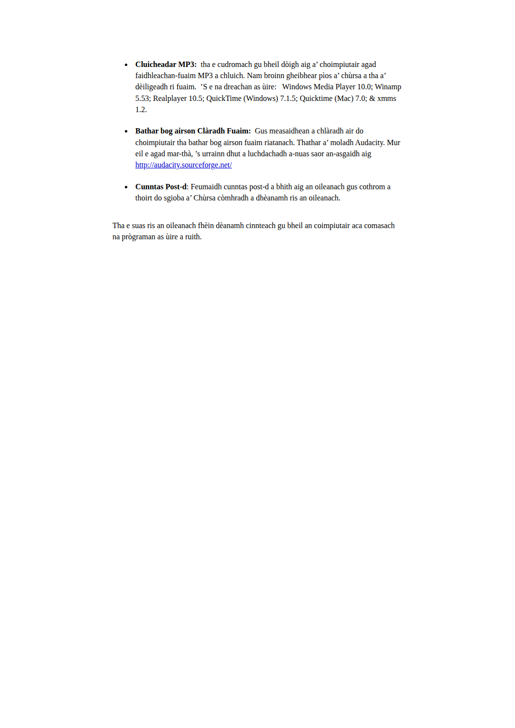Cluicheadar MP3: tha e cudromach gu bheil dòigh aig a’ choimpiutair agad faidhleachan-fuaim MP3 a chluich. Nam broinn gheibhear pìos a’ chùrsa a tha a’ dèiligeadh ri fuaim. ’S e na dreachan as ùire: Windows Media Player 10.0; Winamp 5.53; Realplayer 10.5; QuickTime (Windows) 7.1.5; Quicktime (Mac) 7.0; & xmms 1.2.
Bathar bog airson Clàradh Fuaim: Gus measaidhean a chlàradh air do choimpiutair tha bathar bog airson fuaim riatanach. Thathar a’ moladh Audacity. Mur eil e agad mar-thà, ’s urrainn dhut a luchdachadh a-nuas saor an-asgaidh aig http://audacity.sourceforge.net/
Cunntas Post-d: Feumaidh cunntas post-d a bhith aig an oileanach gus cothrom a thoirt do sgioba a’ Chùrsa còmhradh a dhèanamh ris an oileanach.
Tha e suas ris an oileanach fhèin dèanamh cinnteach gu bheil an coimpiutair aca comasach na prògraman as ùire a ruith.